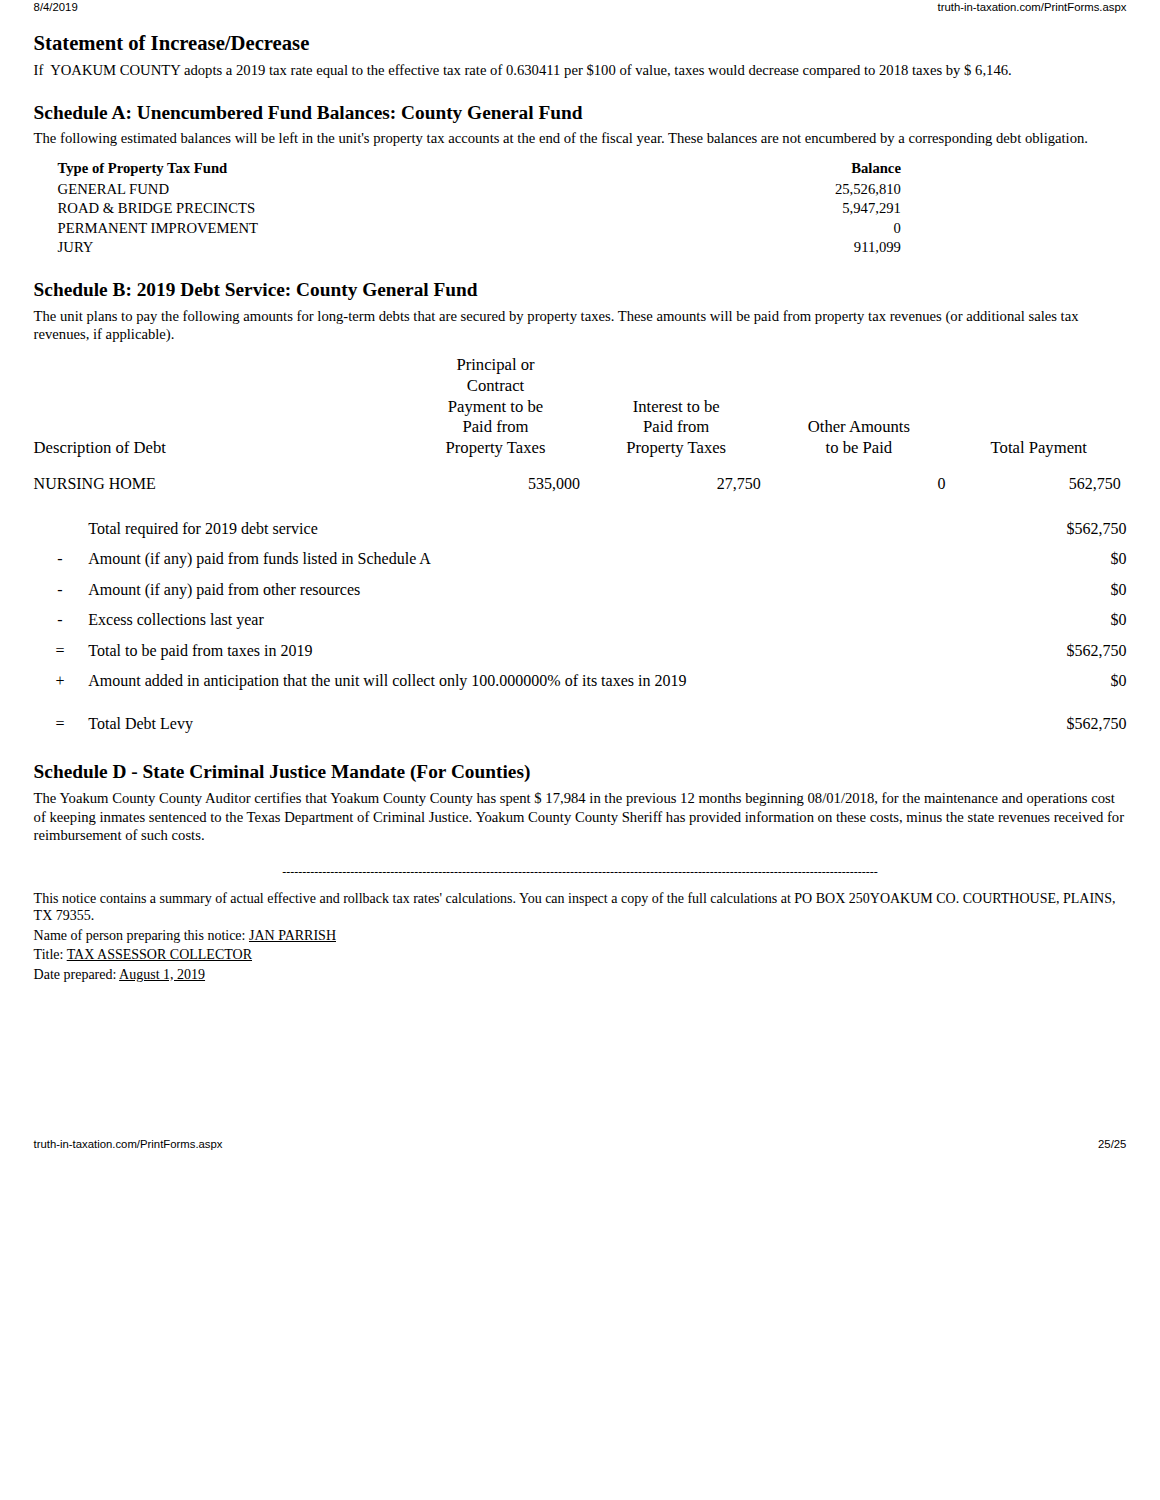8/4/2019
truth-in-taxation.com/PrintForms.aspx
Statement of Increase/Decrease
If YOAKUM COUNTY adopts a 2019 tax rate equal to the effective tax rate of 0.630411 per $100 of value, taxes would decrease compared to 2018 taxes by $ 6,146.
Schedule A: Unencumbered Fund Balances: County General Fund
The following estimated balances will be left in the unit's property tax accounts at the end of the fiscal year. These balances are not encumbered by a corresponding debt obligation.
| Type of Property Tax Fund | Balance |
| --- | --- |
| GENERAL FUND | 25,526,810 |
| ROAD & BRIDGE PRECINCTS | 5,947,291 |
| PERMANENT IMPROVEMENT | 0 |
| JURY | 911,099 |
Schedule B: 2019 Debt Service: County General Fund
The unit plans to pay the following amounts for long-term debts that are secured by property taxes. These amounts will be paid from property tax revenues (or additional sales tax revenues, if applicable).
| Description of Debt | Principal or Contract Payment to be Paid from Property Taxes | Interest to be Paid from Property Taxes | Other Amounts to be Paid | Total Payment |
| --- | --- | --- | --- | --- |
| NURSING HOME | 535,000 | 27,750 | 0 | 562,750 |
| | Total required for 2019 debt service | $562,750 |
| - | Amount (if any) paid from funds listed in Schedule A | $0 |
| - | Amount (if any) paid from other resources | $0 |
| - | Excess collections last year | $0 |
| = | Total to be paid from taxes in 2019 | $562,750 |
| + | Amount added in anticipation that the unit will collect only 100.000000% of its taxes in 2019 | $0 |
| = | Total Debt Levy | $562,750 |
Schedule D - State Criminal Justice Mandate (For Counties)
The Yoakum County County Auditor certifies that Yoakum County County has spent $ 17,984 in the previous 12 months beginning 08/01/2018, for the maintenance and operations cost of keeping inmates sentenced to the Texas Department of Criminal Justice. Yoakum County County Sheriff has provided information on these costs, minus the state revenues received for reimbursement of such costs.
-----------------------------------------------------------------------------------------------------------------------------------------------------
This notice contains a summary of actual effective and rollback tax rates' calculations. You can inspect a copy of the full calculations at PO BOX 250YOAKUM CO. COURTHOUSE, PLAINS, TX 79355.
Name of person preparing this notice: JAN PARRISH
Title: TAX ASSESSOR COLLECTOR
Date prepared: August 1, 2019
truth-in-taxation.com/PrintForms.aspx
25/25